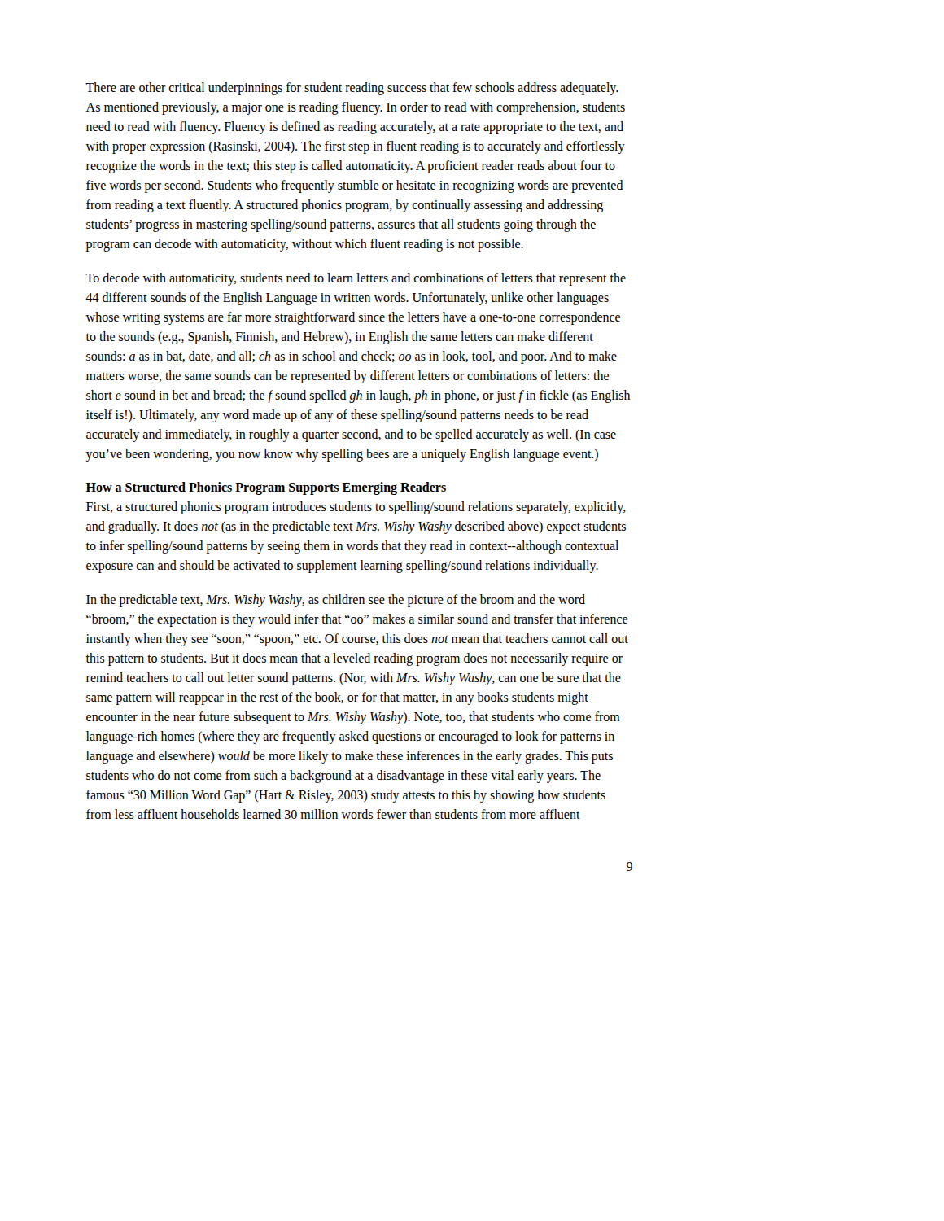There are other critical underpinnings for student reading success that few schools address adequately. As mentioned previously, a major one is reading fluency. In order to read with comprehension, students need to read with fluency. Fluency is defined as reading accurately, at a rate appropriate to the text, and with proper expression (Rasinski, 2004). The first step in fluent reading is to accurately and effortlessly recognize the words in the text; this step is called automaticity. A proficient reader reads about four to five words per second. Students who frequently stumble or hesitate in recognizing words are prevented from reading a text fluently. A structured phonics program, by continually assessing and addressing students’ progress in mastering spelling/sound patterns, assures that all students going through the program can decode with automaticity, without which fluent reading is not possible.
To decode with automaticity, students need to learn letters and combinations of letters that represent the 44 different sounds of the English Language in written words. Unfortunately, unlike other languages whose writing systems are far more straightforward since the letters have a one-to-one correspondence to the sounds (e.g., Spanish, Finnish, and Hebrew), in English the same letters can make different sounds: a as in bat, date, and all; ch as in school and check; oo as in look, tool, and poor. And to make matters worse, the same sounds can be represented by different letters or combinations of letters: the short e sound in bet and bread; the f sound spelled gh in laugh, ph in phone, or just f in fickle (as English itself is!). Ultimately, any word made up of any of these spelling/sound patterns needs to be read accurately and immediately, in roughly a quarter second, and to be spelled accurately as well. (In case you’ve been wondering, you now know why spelling bees are a uniquely English language event.)
How a Structured Phonics Program Supports Emerging Readers
First, a structured phonics program introduces students to spelling/sound relations separately, explicitly, and gradually. It does not (as in the predictable text Mrs. Wishy Washy described above) expect students to infer spelling/sound patterns by seeing them in words that they read in context--although contextual exposure can and should be activated to supplement learning spelling/sound relations individually.
In the predictable text, Mrs. Wishy Washy, as children see the picture of the broom and the word “broom,” the expectation is they would infer that “oo” makes a similar sound and transfer that inference instantly when they see “soon,” “spoon,” etc. Of course, this does not mean that teachers cannot call out this pattern to students. But it does mean that a leveled reading program does not necessarily require or remind teachers to call out letter sound patterns. (Nor, with Mrs. Wishy Washy, can one be sure that the same pattern will reappear in the rest of the book, or for that matter, in any books students might encounter in the near future subsequent to Mrs. Wishy Washy). Note, too, that students who come from language-rich homes (where they are frequently asked questions or encouraged to look for patterns in language and elsewhere) would be more likely to make these inferences in the early grades. This puts students who do not come from such a background at a disadvantage in these vital early years. The famous “30 Million Word Gap” (Hart & Risley, 2003) study attests to this by showing how students from less affluent households learned 30 million words fewer than students from more affluent
9